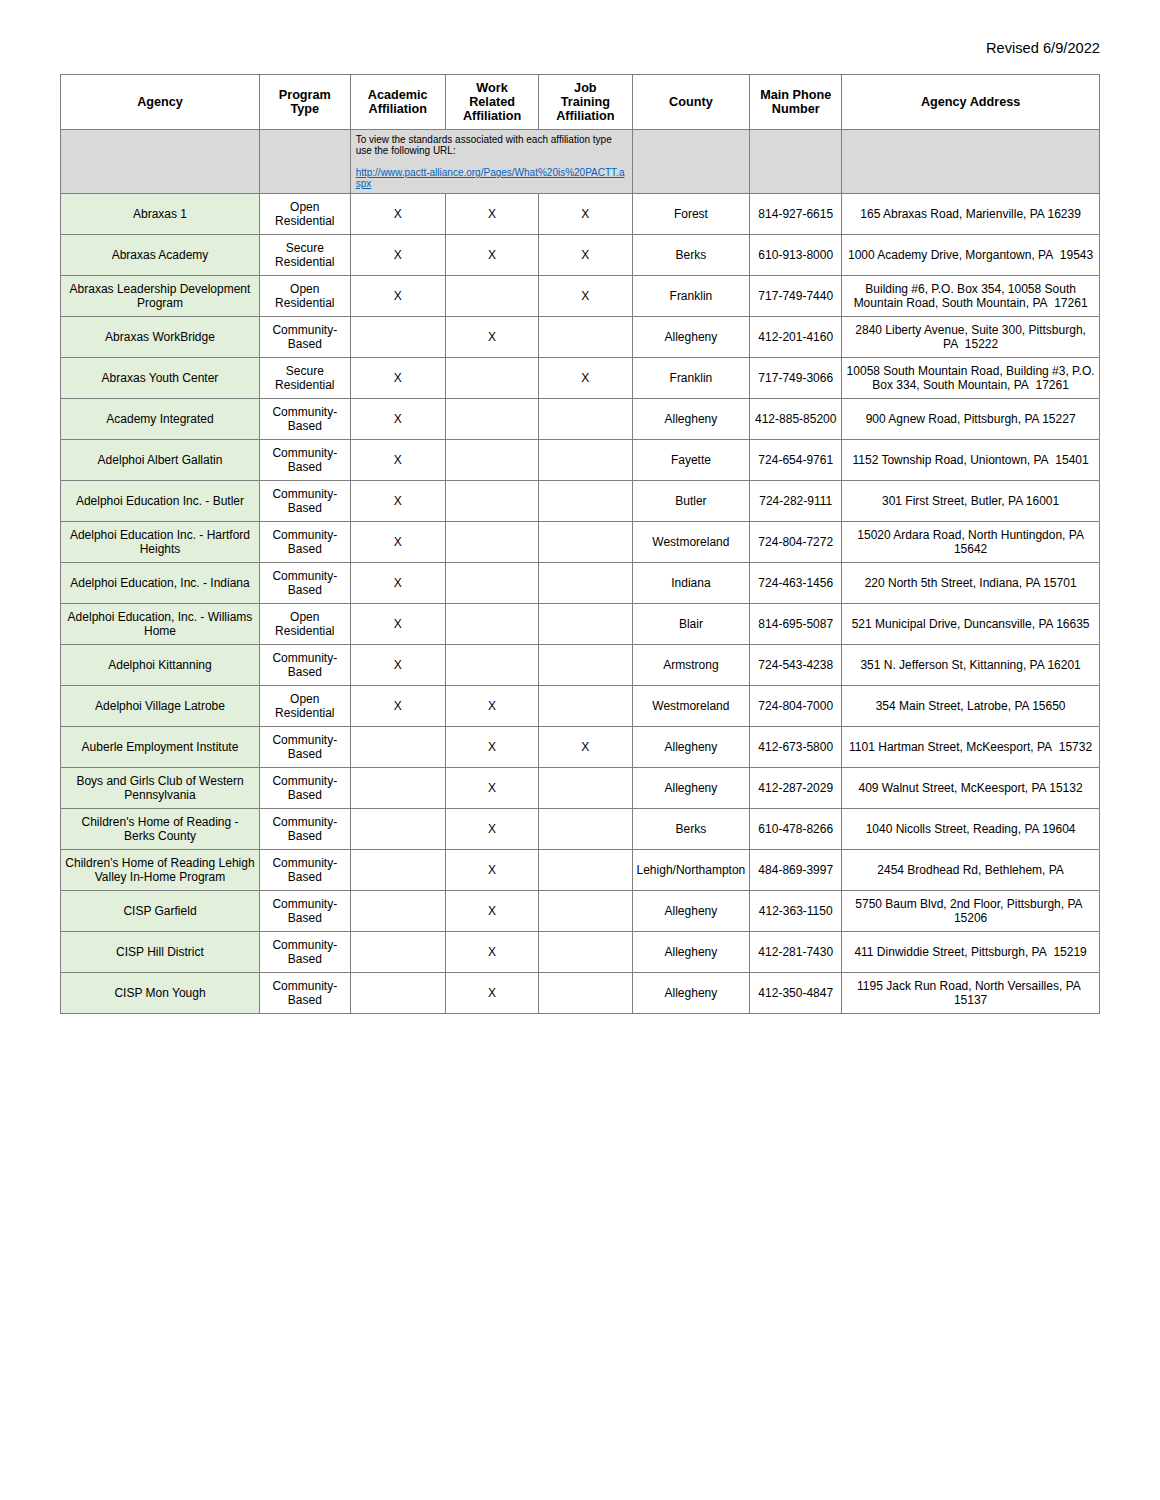Revised 6/9/2022
| Agency | Program Type | Academic Affiliation | Work Related Affiliation | Job Training Affiliation | County | Main Phone Number | Agency Address |
| --- | --- | --- | --- | --- | --- | --- | --- |
| | | To view the standards associated with each affiliation type use the following URL: http://www.pactt-alliance.org/Pages/What%20is%20PACTT.aspx | | | |
| Abraxas 1 | Open Residential | X | X | X | Forest | 814-927-6615 | 165 Abraxas Road, Marienville, PA 16239 |
| Abraxas Academy | Secure Residential | X | X | X | Berks | 610-913-8000 | 1000 Academy Drive, Morgantown, PA 19543 |
| Abraxas Leadership Development Program | Open Residential | X | | X | Franklin | 717-749-7440 | Building #6, P.O. Box 354, 10058 South Mountain Road, South Mountain, PA 17261 |
| Abraxas WorkBridge | Community-Based | | X | | Allegheny | 412-201-4160 | 2840 Liberty Avenue, Suite 300, Pittsburgh, PA 15222 |
| Abraxas Youth Center | Secure Residential | X | | X | Franklin | 717-749-3066 | 10058 South Mountain Road, Building #3, P.O. Box 334, South Mountain, PA 17261 |
| Academy Integrated | Community-Based | X | | | Allegheny | 412-885-85200 | 900 Agnew Road, Pittsburgh, PA 15227 |
| Adelphoi Albert Gallatin | Community-Based | X | | | Fayette | 724-654-9761 | 1152 Township Road, Uniontown, PA 15401 |
| Adelphoi Education Inc. - Butler | Community-Based | X | | | Butler | 724-282-9111 | 301 First Street, Butler, PA 16001 |
| Adelphoi Education Inc. - Hartford Heights | Community-Based | X | | | Westmoreland | 724-804-7272 | 15020 Ardara Road, North Huntingdon, PA 15642 |
| Adelphoi Education, Inc. - Indiana | Community-Based | X | | | Indiana | 724-463-1456 | 220 North 5th Street, Indiana, PA 15701 |
| Adelphoi Education, Inc. - Williams Home | Open Residential | X | | | Blair | 814-695-5087 | 521 Municipal Drive, Duncansville, PA 16635 |
| Adelphoi Kittanning | Community-Based | X | | | Armstrong | 724-543-4238 | 351 N. Jefferson St, Kittanning, PA 16201 |
| Adelphoi Village Latrobe | Open Residential | X | X | | Westmoreland | 724-804-7000 | 354 Main Street, Latrobe, PA 15650 |
| Auberle Employment Institute | Community-Based | | X | X | Allegheny | 412-673-5800 | 1101 Hartman Street, McKeesport, PA 15732 |
| Boys and Girls Club of Western Pennsylvania | Community-Based | | X | | Allegheny | 412-287-2029 | 409 Walnut Street, McKeesport, PA 15132 |
| Children's Home of Reading - Berks County | Community-Based | | X | | Berks | 610-478-8266 | 1040 Nicolls Street, Reading, PA 19604 |
| Children’s Home of Reading Lehigh Valley In-Home Program | Community-Based | | X | | Lehigh/Northampton | 484-869-3997 | 2454 Brodhead Rd, Bethlehem, PA |
| CISP Garfield | Community-Based | | X | | Allegheny | 412-363-1150 | 5750 Baum Blvd, 2nd Floor, Pittsburgh, PA 15206 |
| CISP Hill District | Community-Based | | X | | Allegheny | 412-281-7430 | 411 Dinwiddie Street, Pittsburgh, PA 15219 |
| CISP Mon Yough | Community-Based | | X | | Allegheny | 412-350-4847 | 1195 Jack Run Road, North Versailles, PA 15137 |